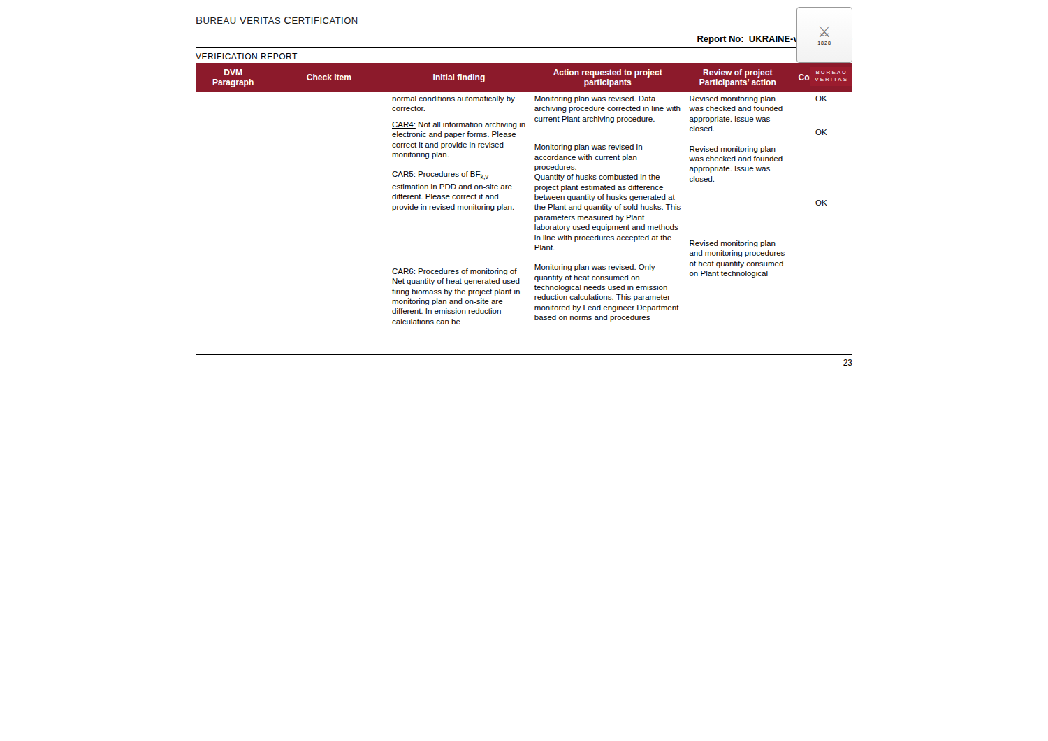BUREAU VERITAS CERTIFICATION
Report No: UKRAINE-ver/0066/2009
⚔
1828
VERIFICATION REPORT
BUREAU VERITAS
| DVM Paragraph | Check Item | Initial finding | Action requested to project participants | Review of project Participants’ action | Conclusion |
| --- | --- | --- | --- | --- | --- |
| | | normal conditions automatically by corrector. CAR4: Not all information archiving in electronic and paper forms. Please correct it and provide in revised monitoring plan. CAR5: Procedures of BF k,v estimation in PDD and on-site are different. Please correct it and provide in revised monitoring plan. CAR6: Procedures of monitoring of Net quantity of heat generated used firing biomass by the project plant in monitoring plan and on-site are different. In emission reduction calculations can be | Monitoring plan was revised. Data archiving procedure corrected in line with current Plant archiving procedure. Monitoring plan was revised in accordance with current plan procedures. Quantity of husks combusted in the project plant estimated as difference between quantity of husks generated at the Plant and quantity of sold husks. This parameters measured by Plant laboratory used equipment and methods in line with procedures accepted at the Plant. Monitoring plan was revised. Only quantity of heat consumed on technological needs used in emission reduction calculations. This parameter monitored by Lead engineer Department based on norms and procedures | Revised monitoring plan was checked and founded appropriate. Issue was closed. Revised monitoring plan was checked and founded appropriate. Issue was closed. Revised monitoring plan and monitoring procedures of heat quantity consumed on Plant technological | OK OK OK |
23